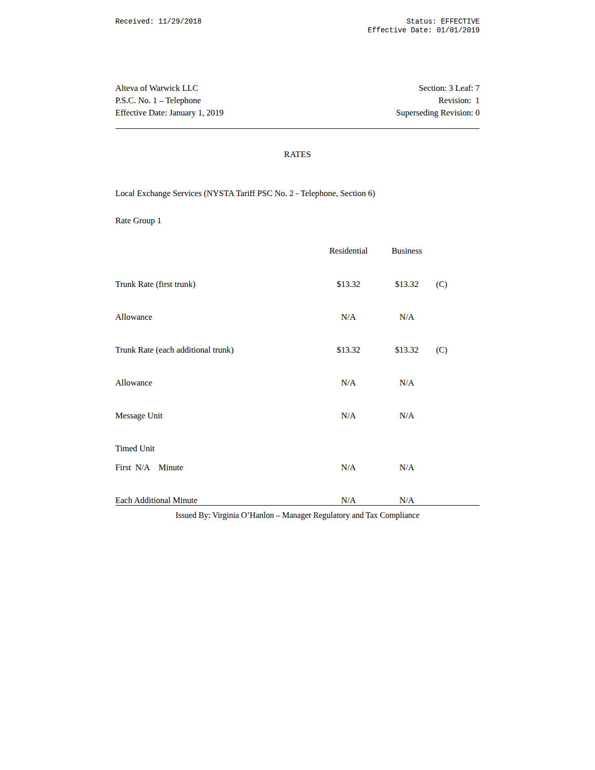Received: 11/29/2018
Status: EFFECTIVE
Effective Date: 01/01/2019
Alteva of Warwick LLC
P.S.C. No. 1 – Telephone
Effective Date: January 1, 2019
Section: 3 Leaf: 7
Revision: 1
Superseding Revision: 0
RATES
Local Exchange Services (NYSTA Tariff PSC No. 2 - Telephone, Section 6)
Rate Group 1
| | Residential | Business | |
| --- | --- | --- | --- |
| Trunk Rate (first trunk) | $13.32 | $13.32 | (C) |
| Allowance | N/A | N/A | |
| Trunk Rate (each additional trunk) | $13.32 | $13.32 | (C) |
| Allowance | N/A | N/A | |
| Message Unit | N/A | N/A | |
| Timed Unit | | | |
| First N/A Minute | N/A | N/A | |
| Each Additional Minute | N/A | N/A | |
Issued By: Virginia O’Hanlon – Manager Regulatory and Tax Compliance